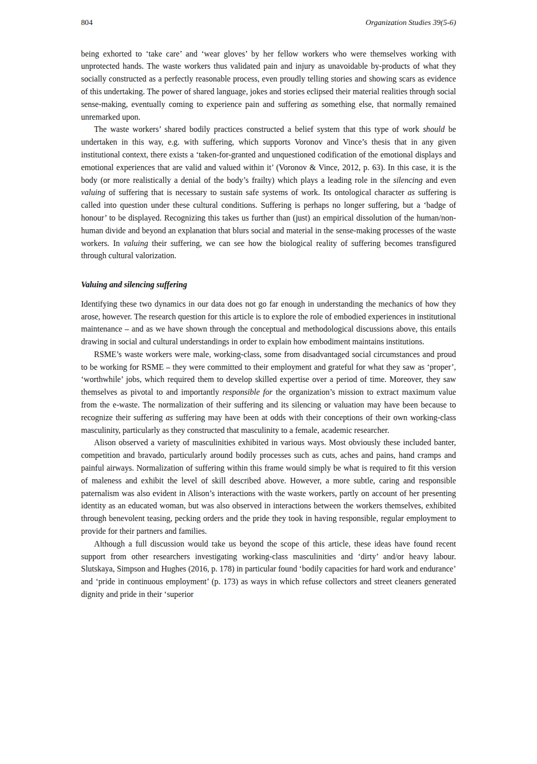804 Organization Studies 39(5-6)
being exhorted to ‘take care’ and ‘wear gloves’ by her fellow workers who were themselves working with unprotected hands. The waste workers thus validated pain and injury as unavoidable by-products of what they socially constructed as a perfectly reasonable process, even proudly telling stories and showing scars as evidence of this undertaking. The power of shared language, jokes and stories eclipsed their material realities through social sense-making, eventually coming to experience pain and suffering as something else, that normally remained unremarked upon.
The waste workers’ shared bodily practices constructed a belief system that this type of work should be undertaken in this way, e.g. with suffering, which supports Voronov and Vince’s thesis that in any given institutional context, there exists a ‘taken-for-granted and unquestioned codification of the emotional displays and emotional experiences that are valid and valued within it’ (Voronov & Vince, 2012, p. 63). In this case, it is the body (or more realistically a denial of the body’s frailty) which plays a leading role in the silencing and even valuing of suffering that is necessary to sustain safe systems of work. Its ontological character as suffering is called into question under these cultural conditions. Suffering is perhaps no longer suffering, but a ‘badge of honour’ to be displayed. Recognizing this takes us further than (just) an empirical dissolution of the human/non-human divide and beyond an explanation that blurs social and material in the sense-making processes of the waste workers. In valuing their suffering, we can see how the biological reality of suffering becomes transfigured through cultural valorization.
Valuing and silencing suffering
Identifying these two dynamics in our data does not go far enough in understanding the mechanics of how they arose, however. The research question for this article is to explore the role of embodied experiences in institutional maintenance – and as we have shown through the conceptual and methodological discussions above, this entails drawing in social and cultural understandings in order to explain how embodiment maintains institutions.
RSME’s waste workers were male, working-class, some from disadvantaged social circumstances and proud to be working for RSME – they were committed to their employment and grateful for what they saw as ‘proper’, ‘worthwhile’ jobs, which required them to develop skilled expertise over a period of time. Moreover, they saw themselves as pivotal to and importantly responsible for the organization’s mission to extract maximum value from the e-waste. The normalization of their suffering and its silencing or valuation may have been because to recognize their suffering as suffering may have been at odds with their conceptions of their own working-class masculinity, particularly as they constructed that masculinity to a female, academic researcher.
Alison observed a variety of masculinities exhibited in various ways. Most obviously these included banter, competition and bravado, particularly around bodily processes such as cuts, aches and pains, hand cramps and painful airways. Normalization of suffering within this frame would simply be what is required to fit this version of maleness and exhibit the level of skill described above. However, a more subtle, caring and responsible paternalism was also evident in Alison’s interactions with the waste workers, partly on account of her presenting identity as an educated woman, but was also observed in interactions between the workers themselves, exhibited through benevolent teasing, pecking orders and the pride they took in having responsible, regular employment to provide for their partners and families.
Although a full discussion would take us beyond the scope of this article, these ideas have found recent support from other researchers investigating working-class masculinities and ‘dirty’ and/or heavy labour. Slutskaya, Simpson and Hughes (2016, p. 178) in particular found ‘bodily capacities for hard work and endurance’ and ‘pride in continuous employment’ (p. 173) as ways in which refuse collectors and street cleaners generated dignity and pride in their ‘superior